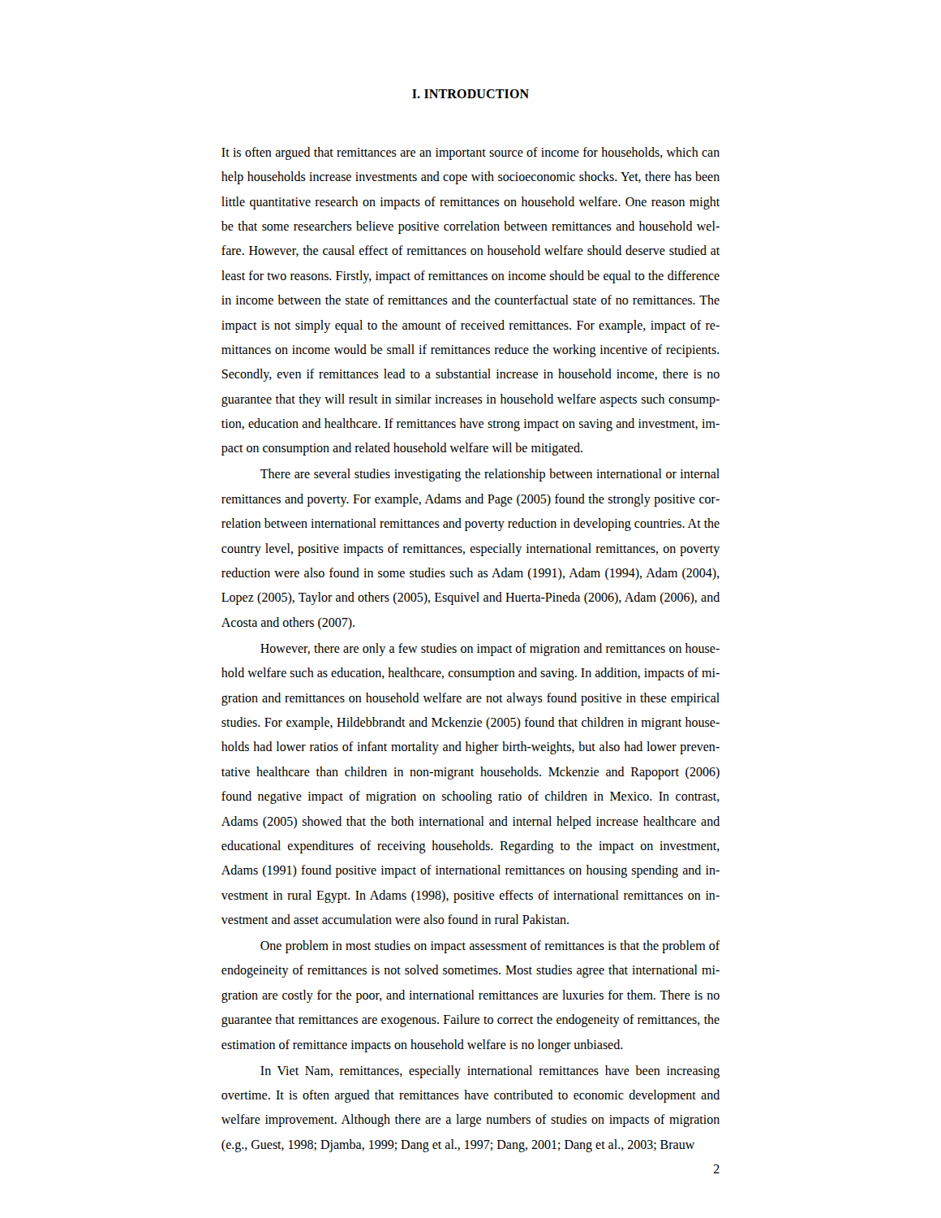I. INTRODUCTION
It is often argued that remittances are an important source of income for households, which can help households increase investments and cope with socioeconomic shocks. Yet, there has been little quantitative research on impacts of remittances on household welfare. One reason might be that some researchers believe positive correlation between remittances and household welfare. However, the causal effect of remittances on household welfare should deserve studied at least for two reasons. Firstly, impact of remittances on income should be equal to the difference in income between the state of remittances and the counterfactual state of no remittances. The impact is not simply equal to the amount of received remittances. For example, impact of remittances on income would be small if remittances reduce the working incentive of recipients. Secondly, even if remittances lead to a substantial increase in household income, there is no guarantee that they will result in similar increases in household welfare aspects such consumption, education and healthcare. If remittances have strong impact on saving and investment, impact on consumption and related household welfare will be mitigated.
There are several studies investigating the relationship between international or internal remittances and poverty. For example, Adams and Page (2005) found the strongly positive correlation between international remittances and poverty reduction in developing countries. At the country level, positive impacts of remittances, especially international remittances, on poverty reduction were also found in some studies such as Adam (1991), Adam (1994), Adam (2004), Lopez (2005), Taylor and others (2005), Esquivel and Huerta-Pineda (2006), Adam (2006), and Acosta and others (2007).
However, there are only a few studies on impact of migration and remittances on household welfare such as education, healthcare, consumption and saving. In addition, impacts of migration and remittances on household welfare are not always found positive in these empirical studies. For example, Hildebbrandt and Mckenzie (2005) found that children in migrant households had lower ratios of infant mortality and higher birth-weights, but also had lower preventative healthcare than children in non-migrant households. Mckenzie and Rapoport (2006) found negative impact of migration on schooling ratio of children in Mexico. In contrast, Adams (2005) showed that the both international and internal helped increase healthcare and educational expenditures of receiving households. Regarding to the impact on investment, Adams (1991) found positive impact of international remittances on housing spending and investment in rural Egypt. In Adams (1998), positive effects of international remittances on investment and asset accumulation were also found in rural Pakistan.
One problem in most studies on impact assessment of remittances is that the problem of endogeineity of remittances is not solved sometimes. Most studies agree that international migration are costly for the poor, and international remittances are luxuries for them. There is no guarantee that remittances are exogenous. Failure to correct the endogeneity of remittances, the estimation of remittance impacts on household welfare is no longer unbiased.
In Viet Nam, remittances, especially international remittances have been increasing overtime. It is often argued that remittances have contributed to economic development and welfare improvement. Although there are a large numbers of studies on impacts of migration (e.g., Guest, 1998; Djamba, 1999; Dang et al., 1997; Dang, 2001; Dang et al., 2003; Brauw
2